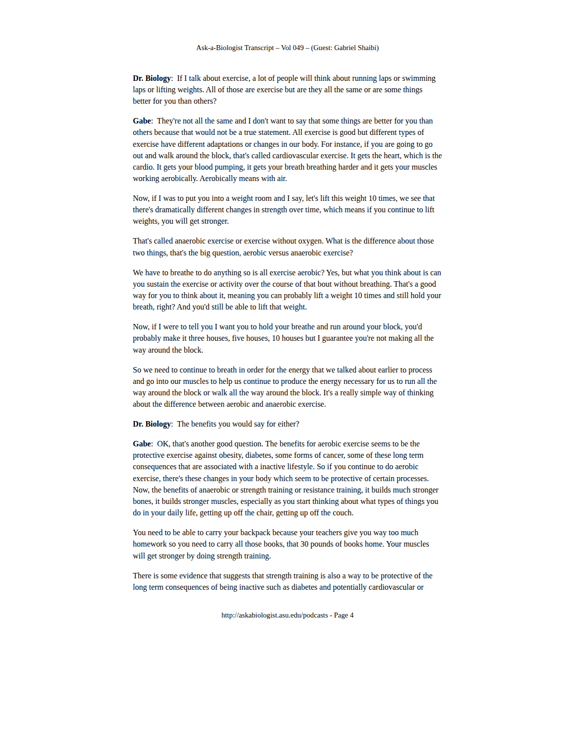Ask-a-Biologist Transcript – Vol 049 – (Guest: Gabriel Shaibi)
Dr. Biology: If I talk about exercise, a lot of people will think about running laps or swimming laps or lifting weights. All of those are exercise but are they all the same or are some things better for you than others?
Gabe: They're not all the same and I don't want to say that some things are better for you than others because that would not be a true statement. All exercise is good but different types of exercise have different adaptations or changes in our body. For instance, if you are going to go out and walk around the block, that's called cardiovascular exercise. It gets the heart, which is the cardio. It gets your blood pumping, it gets your breath breathing harder and it gets your muscles working aerobically. Aerobically means with air.
Now, if I was to put you into a weight room and I say, let's lift this weight 10 times, we see that there's dramatically different changes in strength over time, which means if you continue to lift weights, you will get stronger.
That's called anaerobic exercise or exercise without oxygen. What is the difference about those two things, that's the big question, aerobic versus anaerobic exercise?
We have to breathe to do anything so is all exercise aerobic? Yes, but what you think about is can you sustain the exercise or activity over the course of that bout without breathing. That's a good way for you to think about it, meaning you can probably lift a weight 10 times and still hold your breath, right? And you'd still be able to lift that weight.
Now, if I were to tell you I want you to hold your breathe and run around your block, you'd probably make it three houses, five houses, 10 houses but I guarantee you're not making all the way around the block.
So we need to continue to breath in order for the energy that we talked about earlier to process and go into our muscles to help us continue to produce the energy necessary for us to run all the way around the block or walk all the way around the block. It's a really simple way of thinking about the difference between aerobic and anaerobic exercise.
Dr. Biology: The benefits you would say for either?
Gabe: OK, that's another good question. The benefits for aerobic exercise seems to be the protective exercise against obesity, diabetes, some forms of cancer, some of these long term consequences that are associated with a inactive lifestyle. So if you continue to do aerobic exercise, there's these changes in your body which seem to be protective of certain processes. Now, the benefits of anaerobic or strength training or resistance training, it builds much stronger bones, it builds stronger muscles, especially as you start thinking about what types of things you do in your daily life, getting up off the chair, getting up off the couch.
You need to be able to carry your backpack because your teachers give you way too much homework so you need to carry all those books, that 30 pounds of books home. Your muscles will get stronger by doing strength training.
There is some evidence that suggests that strength training is also a way to be protective of the long term consequences of being inactive such as diabetes and potentially cardiovascular or
http://askabiologist.asu.edu/podcasts - Page 4